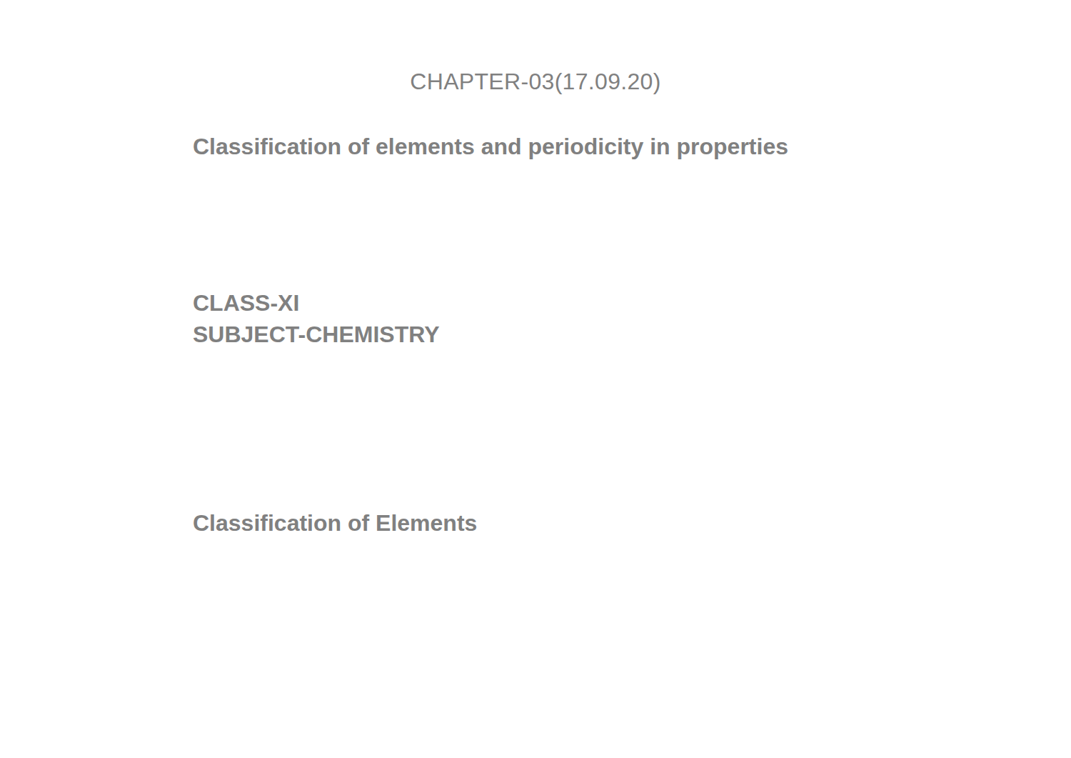CHAPTER-03(17.09.20)
Classification of elements and periodicity in properties
CLASS-XI SUBJECT-CHEMISTRY
Classification of Elements